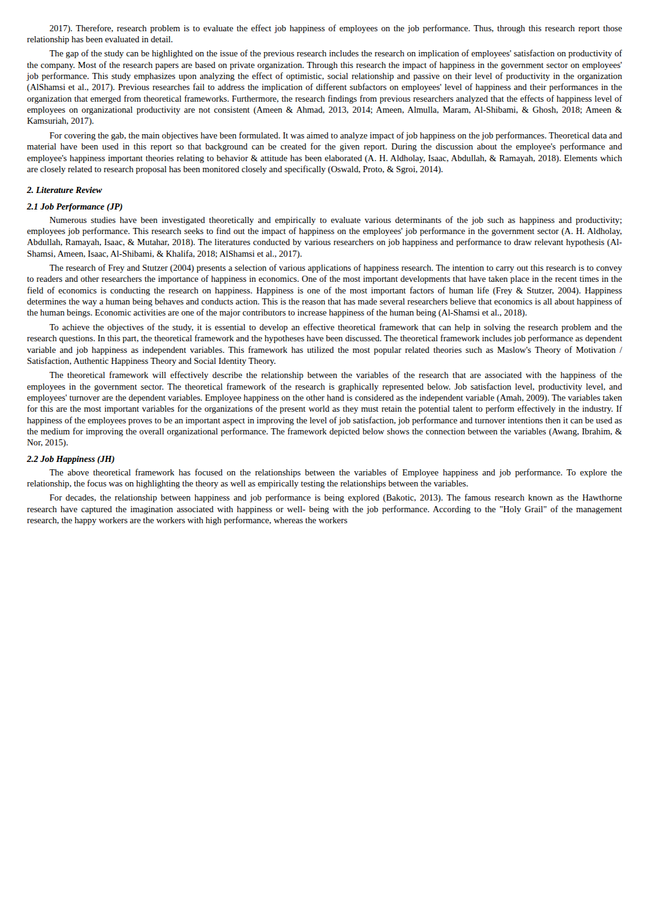2017). Therefore, research problem is to evaluate the effect job happiness of employees on the job performance. Thus, through this research report those relationship has been evaluated in detail.
The gap of the study can be highlighted on the issue of the previous research includes the research on implication of employees' satisfaction on productivity of the company. Most of the research papers are based on private organization. Through this research the impact of happiness in the government sector on employees' job performance. This study emphasizes upon analyzing the effect of optimistic, social relationship and passive on their level of productivity in the organization (AlShamsi et al., 2017). Previous researches fail to address the implication of different subfactors on employees' level of happiness and their performances in the organization that emerged from theoretical frameworks. Furthermore, the research findings from previous researchers analyzed that the effects of happiness level of employees on organizational productivity are not consistent (Ameen & Ahmad, 2013, 2014; Ameen, Almulla, Maram, Al-Shibami, & Ghosh, 2018; Ameen & Kamsuriah, 2017).
For covering the gab, the main objectives have been formulated. It was aimed to analyze impact of job happiness on the job performances. Theoretical data and material have been used in this report so that background can be created for the given report. During the discussion about the employee's performance and employee's happiness important theories relating to behavior & attitude has been elaborated (A. H. Aldholay, Isaac, Abdullah, & Ramayah, 2018). Elements which are closely related to research proposal has been monitored closely and specifically (Oswald, Proto, & Sgroi, 2014).
2. Literature Review
2.1 Job Performance (JP)
Numerous studies have been investigated theoretically and empirically to evaluate various determinants of the job such as happiness and productivity; employees job performance. This research seeks to find out the impact of happiness on the employees' job performance in the government sector (A. H. Aldholay, Abdullah, Ramayah, Isaac, & Mutahar, 2018). The literatures conducted by various researchers on job happiness and performance to draw relevant hypothesis (Al-Shamsi, Ameen, Isaac, Al-Shibami, & Khalifa, 2018; AlShamsi et al., 2017).
The research of Frey and Stutzer (2004) presents a selection of various applications of happiness research. The intention to carry out this research is to convey to readers and other researchers the importance of happiness in economics. One of the most important developments that have taken place in the recent times in the field of economics is conducting the research on happiness. Happiness is one of the most important factors of human life (Frey & Stutzer, 2004). Happiness determines the way a human being behaves and conducts action. This is the reason that has made several researchers believe that economics is all about happiness of the human beings. Economic activities are one of the major contributors to increase happiness of the human being (Al-Shamsi et al., 2018).
To achieve the objectives of the study, it is essential to develop an effective theoretical framework that can help in solving the research problem and the research questions. In this part, the theoretical framework and the hypotheses have been discussed. The theoretical framework includes job performance as dependent variable and job happiness as independent variables. This framework has utilized the most popular related theories such as Maslow's Theory of Motivation / Satisfaction, Authentic Happiness Theory and Social Identity Theory.
The theoretical framework will effectively describe the relationship between the variables of the research that are associated with the happiness of the employees in the government sector. The theoretical framework of the research is graphically represented below. Job satisfaction level, productivity level, and employees' turnover are the dependent variables. Employee happiness on the other hand is considered as the independent variable (Amah, 2009). The variables taken for this are the most important variables for the organizations of the present world as they must retain the potential talent to perform effectively in the industry. If happiness of the employees proves to be an important aspect in improving the level of job satisfaction, job performance and turnover intentions then it can be used as the medium for improving the overall organizational performance. The framework depicted below shows the connection between the variables (Awang, Ibrahim, & Nor, 2015).
2.2 Job Happiness (JH)
The above theoretical framework has focused on the relationships between the variables of Employee happiness and job performance. To explore the relationship, the focus was on highlighting the theory as well as empirically testing the relationships between the variables.
For decades, the relationship between happiness and job performance is being explored (Bakotic, 2013). The famous research known as the Hawthorne research have captured the imagination associated with happiness or well- being with the job performance. According to the "Holy Grail" of the management research, the happy workers are the workers with high performance, whereas the workers